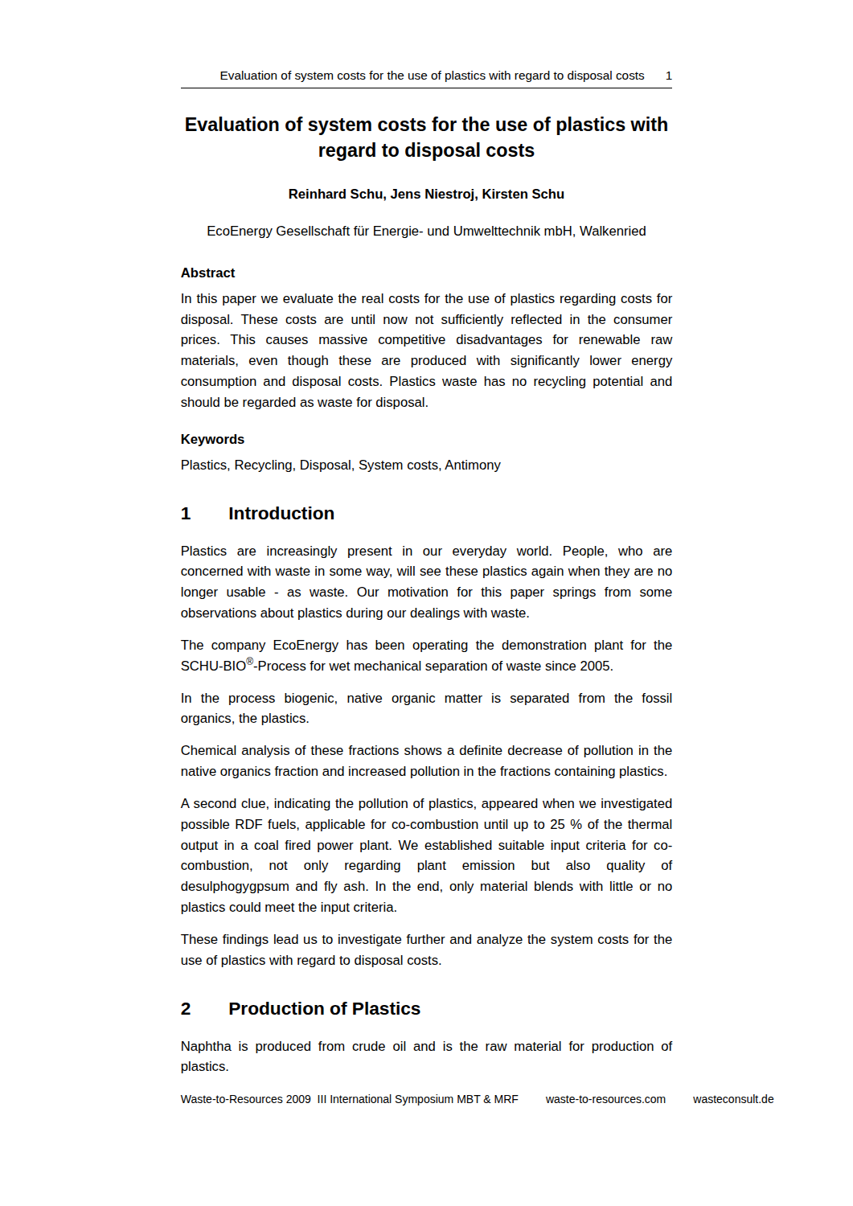Evaluation of system costs for the use of plastics with regard to disposal costs1
Evaluation of system costs for the use of plastics with regard to disposal costs
Reinhard Schu, Jens Niestroj, Kirsten Schu
EcoEnergy Gesellschaft für Energie- und Umwelttechnik mbH, Walkenried
Abstract
In this paper we evaluate the real costs for the use of plastics regarding costs for disposal. These costs are until now not sufficiently reflected in the consumer prices. This causes massive competitive disadvantages for renewable raw materials, even though these are produced with significantly lower energy consumption and disposal costs. Plastics waste has no recycling potential and should be regarded as waste for disposal.
Keywords
Plastics, Recycling, Disposal, System costs, Antimony
1 Introduction
Plastics are increasingly present in our everyday world. People, who are concerned with waste in some way, will see these plastics again when they are no longer usable - as waste. Our motivation for this paper springs from some observations about plastics during our dealings with waste.
The company EcoEnergy has been operating the demonstration plant for the SCHU-BIO®-Process for wet mechanical separation of waste since 2005.
In the process biogenic, native organic matter is separated from the fossil organics, the plastics.
Chemical analysis of these fractions shows a definite decrease of pollution in the native organics fraction and increased pollution in the fractions containing plastics.
A second clue, indicating the pollution of plastics, appeared when we investigated possible RDF fuels, applicable for co-combustion until up to 25 % of the thermal output in a coal fired power plant. We established suitable input criteria for co-combustion, not only regarding plant emission but also quality of desulphogygpsum and fly ash. In the end, only material blends with little or no plastics could meet the input criteria.
These findings lead us to investigate further and analyze the system costs for the use of plastics with regard to disposal costs.
2 Production of Plastics
Naphtha is produced from crude oil and is the raw material for production of plastics.
Waste-to-Resources 2009 III International Symposium MBT & MRF waste-to-resources.com wasteconsult.de